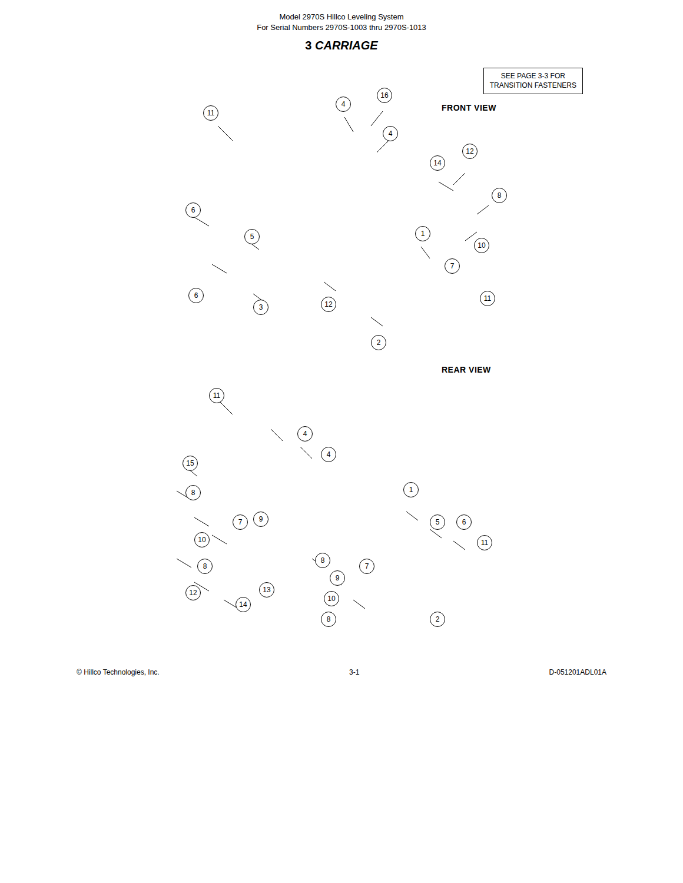Model 2970S Hillco Leveling System
For Serial Numbers 2970S-1003 thru 2970S-1013
3 CARRIAGE
SEE PAGE 3-3 FOR
TRANSITION FASTENERS
FRONT VIEW
11 4 16 4 12 14 8 1 10 7 11 6 5 6 3 12 2
REAR VIEW
11 4 4 15 8 7 9 10 8 12 14 13 8 9 7 10 8 1 5 6 11 2
© Hillco Technologies, Inc.
3-1
D-051201ADL01A